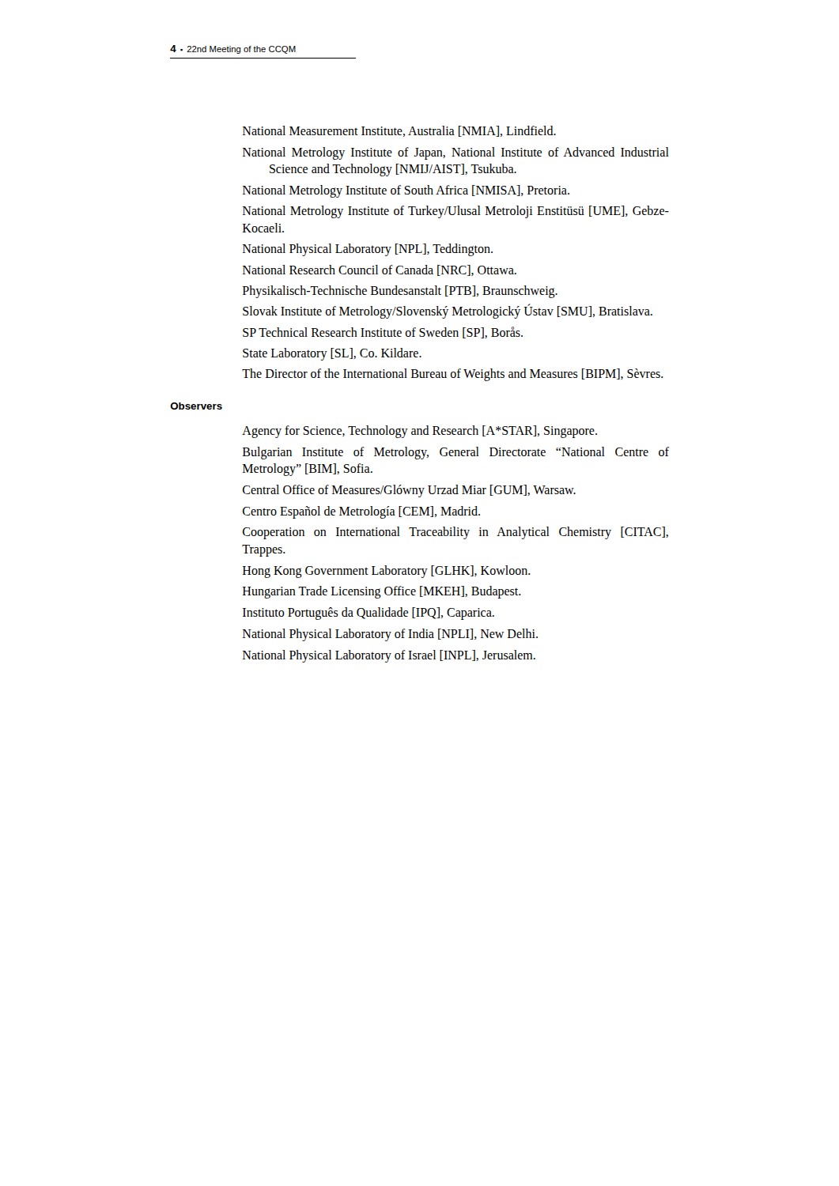4 ▪ 22nd Meeting of the CCQM
National Measurement Institute, Australia [NMIA], Lindfield.
National Metrology Institute of Japan, National Institute of Advanced Industrial Science and Technology [NMIJ/AIST], Tsukuba.
National Metrology Institute of South Africa [NMISA], Pretoria.
National Metrology Institute of Turkey/Ulusal Metroloji Enstitüsü [UME], Gebze-Kocaeli.
National Physical Laboratory [NPL], Teddington.
National Research Council of Canada [NRC], Ottawa.
Physikalisch-Technische Bundesanstalt [PTB], Braunschweig.
Slovak Institute of Metrology/Slovenský Metrologický Ústav [SMU], Bratislava.
SP Technical Research Institute of Sweden [SP], Borås.
State Laboratory [SL], Co. Kildare.
The Director of the International Bureau of Weights and Measures [BIPM], Sèvres.
Observers
Agency for Science, Technology and Research [A*STAR], Singapore.
Bulgarian Institute of Metrology, General Directorate “National Centre of Metrology” [BIM], Sofia.
Central Office of Measures/Glówny Urzad Miar [GUM], Warsaw.
Centro Español de Metrología [CEM], Madrid.
Cooperation on International Traceability in Analytical Chemistry [CITAC], Trappes.
Hong Kong Government Laboratory [GLHK], Kowloon.
Hungarian Trade Licensing Office [MKEH], Budapest.
Instituto Português da Qualidade [IPQ], Caparica.
National Physical Laboratory of India [NPLI], New Delhi.
National Physical Laboratory of Israel [INPL], Jerusalem.